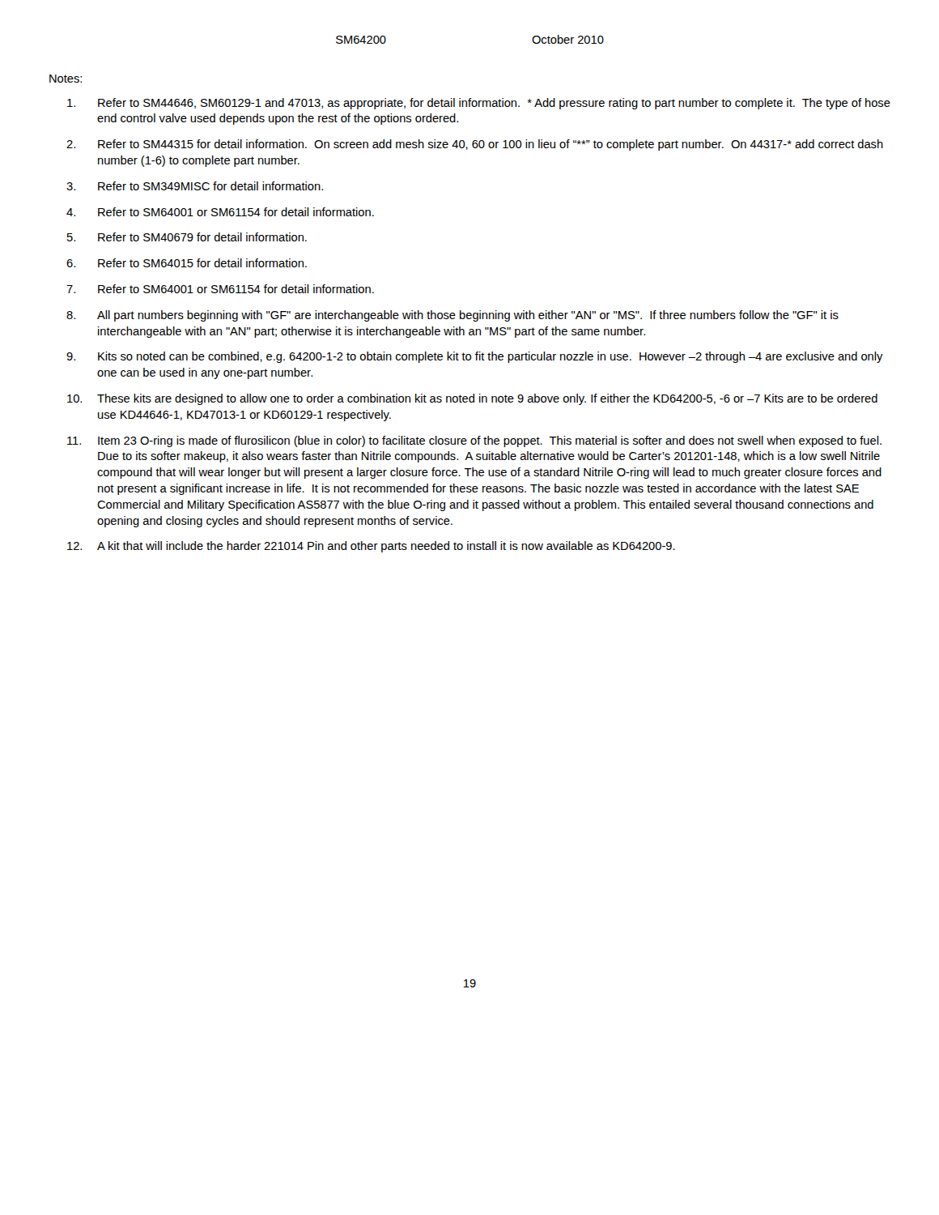SM64200 October 2010
Notes:
Refer to SM44646, SM60129-1 and 47013, as appropriate, for detail information. * Add pressure rating to part number to complete it. The type of hose end control valve used depends upon the rest of the options ordered.
Refer to SM44315 for detail information. On screen add mesh size 40, 60 or 100 in lieu of “**” to complete part number. On 44317-* add correct dash number (1-6) to complete part number.
Refer to SM349MISC for detail information.
Refer to SM64001 or SM61154 for detail information.
Refer to SM40679 for detail information.
Refer to SM64015 for detail information.
Refer to SM64001 or SM61154 for detail information.
All part numbers beginning with "GF" are interchangeable with those beginning with either "AN" or "MS". If three numbers follow the "GF" it is interchangeable with an "AN" part; otherwise it is interchangeable with an "MS" part of the same number.
Kits so noted can be combined, e.g. 64200-1-2 to obtain complete kit to fit the particular nozzle in use. However –2 through –4 are exclusive and only one can be used in any one-part number.
These kits are designed to allow one to order a combination kit as noted in note 9 above only. If either the KD64200-5, -6 or –7 Kits are to be ordered use KD44646-1, KD47013-1 or KD60129-1 respectively.
Item 23 O-ring is made of flurosilicon (blue in color) to facilitate closure of the poppet. This material is softer and does not swell when exposed to fuel. Due to its softer makeup, it also wears faster than Nitrile compounds. A suitable alternative would be Carter’s 201201-148, which is a low swell Nitrile compound that will wear longer but will present a larger closure force. The use of a standard Nitrile O-ring will lead to much greater closure forces and not present a significant increase in life. It is not recommended for these reasons. The basic nozzle was tested in accordance with the latest SAE Commercial and Military Specification AS5877 with the blue O-ring and it passed without a problem. This entailed several thousand connections and opening and closing cycles and should represent months of service.
A kit that will include the harder 221014 Pin and other parts needed to install it is now available as KD64200-9.
19